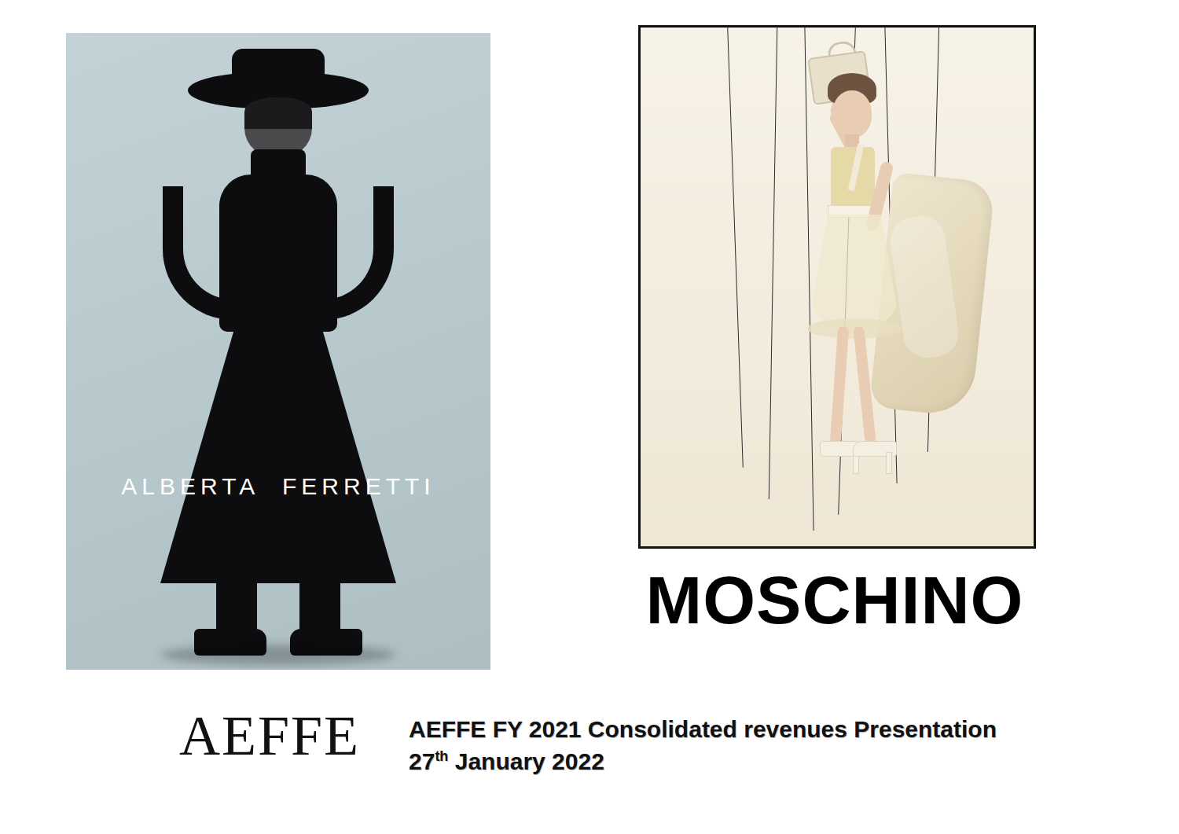ALBERTA FERRETTI
MOSCHINO
AEFFE
AEFFE FY 2021 Consolidated revenues Presentation
27th January 2022